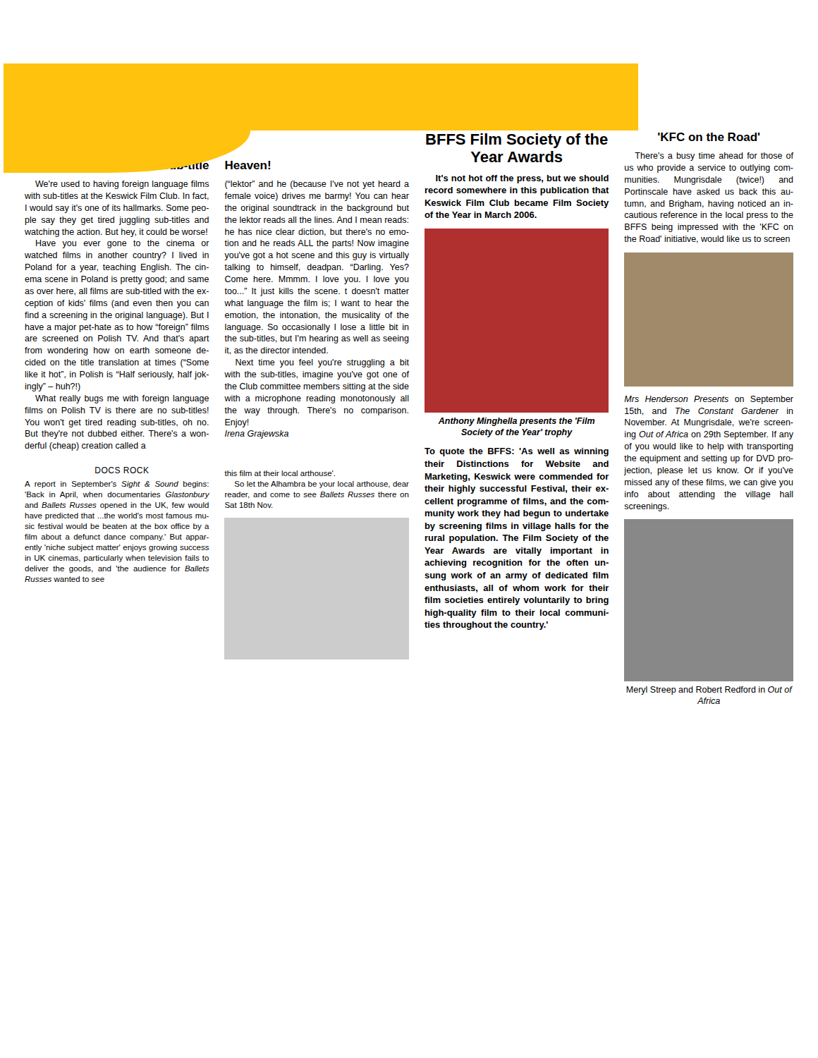Sub-title
We're used to having foreign language films with sub-titles at the Keswick Film Club. In fact, I would say it's one of its hallmarks. Some people say they get tired juggling sub-titles and watching the action. But hey, it could be worse!
Have you ever gone to the cinema or watched films in another country? I lived in Poland for a year, teaching English. The cinema scene in Poland is pretty good; and same as over here, all films are sub-titled with the exception of kids' films (and even then you can find a screening in the original language). But I have a major pet-hate as to how “foreign” films are screened on Polish TV. And that's apart from wondering how on earth someone decided on the title translation at times (“Some like it hot”, in Polish is “Half seriously, half jokingly” – huh?!)
What really bugs me with foreign language films on Polish TV is there are no sub-titles! You won't get tired reading sub-titles, oh no. But they're not dubbed either. There's a wonderful (cheap) creation called a
DOCS ROCK
A report in September's Sight & Sound begins: 'Back in April, when documentaries Glastonbury and Ballets Russes opened in the UK, few would have predicted that ...the world's most famous music festival would be beaten at the box office by a film about a defunct dance company.' But apparently 'niche subject matter' enjoys growing success in UK cinemas, particularly when television fails to deliver the goods, and 'the audience for Ballets Russes wanted to see
Heaven!
(“lektor” and he (because I've not yet heard a female voice) drives me barmy! You can hear the original soundtrack in the background but the lektor reads all the lines. And I mean reads: he has nice clear diction, but there's no emotion and he reads ALL the parts! Now imagine you've got a hot scene and this guy is virtually talking to himself, deadpan. “Darling. Yes? Come here. Mmmm. I love you. I love you too...” It just kills the scene. t doesn't matter what language the film is; I want to hear the emotion, the intonation, the musicality of the language. So occasionally I lose a little bit in the sub-titles, but I'm hearing as well as seeing it, as the director intended.
Next time you feel you're struggling a bit with the sub-titles, imagine you've got one of the Club committee members sitting at the side with a microphone reading monotonously all the way through. There's no comparison. Enjoy!
Irena Grajewska
this film at their local arthouse'.
So let the Alhambra be your local arthouse, dear reader, and come to see Ballets Russes there on Sat 18th Nov.
BFFS Film Society of the Year Awards
It's not hot off the press, but we should record somewhere in this publication that Keswick Film Club became Film Society of the Year in March 2006.
Anthony Minghella presents the 'Film Society of the Year' trophy
To quote the BFFS: 'As well as winning their Distinctions for Website and Marketing, Keswick were commended for their highly successful Festival, their excellent programme of films, and the community work they had begun to undertake by screening films in village halls for the rural population. The Film Society of the Year Awards are vitally important in achieving recognition for the often unsung work of an army of dedicated film enthusiasts, all of whom work for their film societies entirely voluntarily to bring high-quality film to their local communities throughout the country.'
'KFC on the Road'
There's a busy time ahead for those of us who provide a service to outlying communities. Mungrisdale (twice!) and Portinscale have asked us back this autumn, and Brigham, having noticed an incautious reference in the local press to the BFFS being impressed with the 'KFC on the Road' initiative, would like us to screen
Mrs Henderson Presents on September 15th, and The Constant Gardener in November. At Mungrisdale, we're screening Out of Africa on 29th September. If any of you would like to help with transporting the equipment and setting up for DVD projection, please let us know. Or if you've missed any of these films, we can give you info about attending the village hall screenings.
Meryl Streep and Robert Redford in Out of Africa